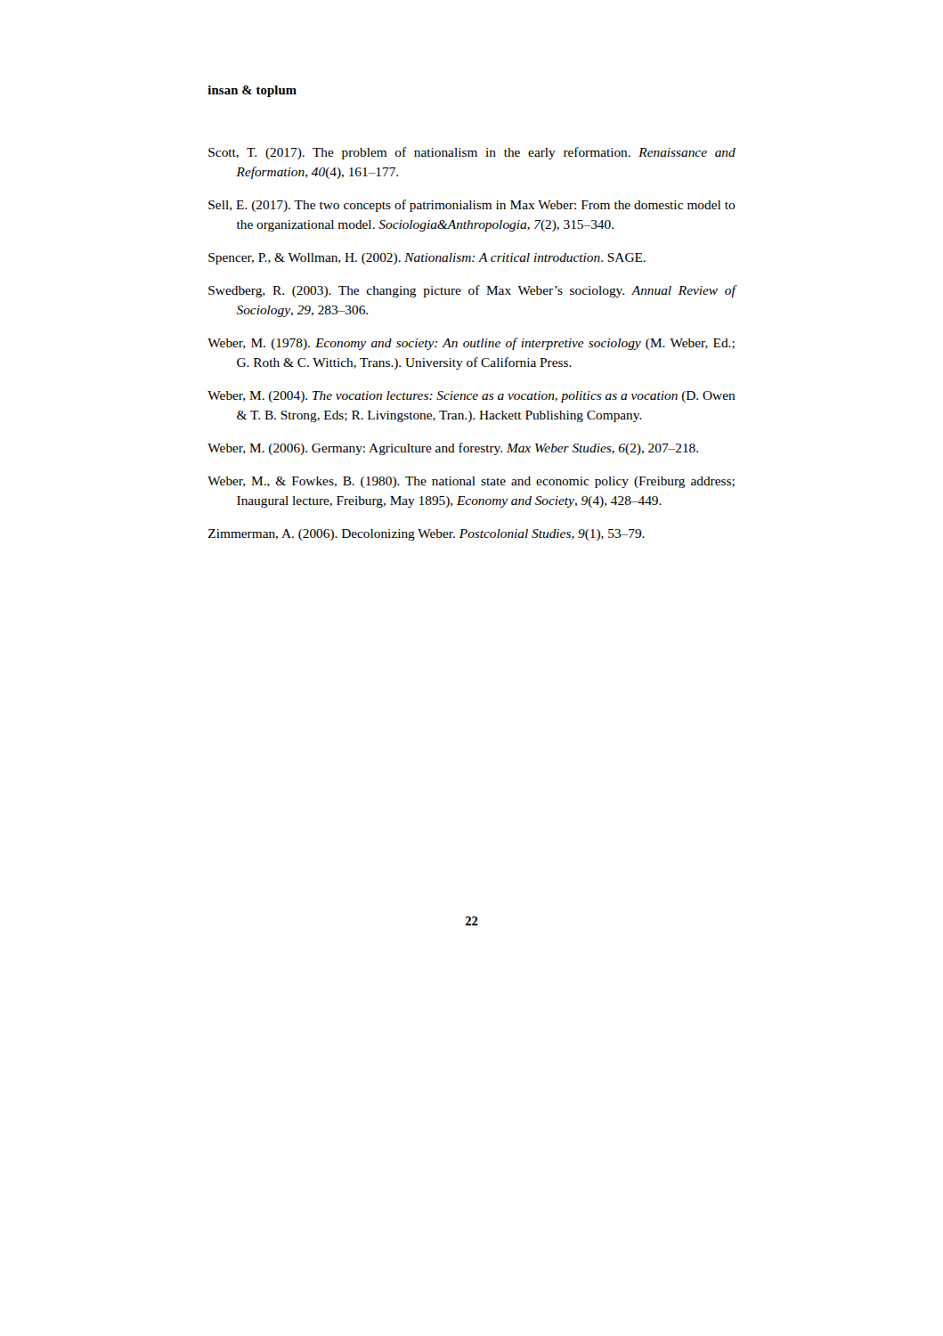insan & toplum
Scott, T. (2017). The problem of nationalism in the early reformation. Renaissance and Reformation, 40(4), 161–177.
Sell, E. (2017). The two concepts of patrimonialism in Max Weber: From the domestic model to the organizational model. Sociologia&Anthropologia, 7(2), 315–340.
Spencer, P., & Wollman, H. (2002). Nationalism: A critical introduction. SAGE.
Swedberg, R. (2003). The changing picture of Max Weber’s sociology. Annual Review of Sociology, 29, 283–306.
Weber, M. (1978). Economy and society: An outline of interpretive sociology (M. Weber, Ed.; G. Roth & C. Wittich, Trans.). University of California Press.
Weber, M. (2004). The vocation lectures: Science as a vocation, politics as a vocation (D. Owen & T. B. Strong, Eds; R. Livingstone, Tran.). Hackett Publishing Company.
Weber, M. (2006). Germany: Agriculture and forestry. Max Weber Studies, 6(2), 207–218.
Weber, M., & Fowkes, B. (1980). The national state and economic policy (Freiburg address; Inaugural lecture, Freiburg, May 1895), Economy and Society, 9(4), 428–449.
Zimmerman, A. (2006). Decolonizing Weber. Postcolonial Studies, 9(1), 53–79.
22